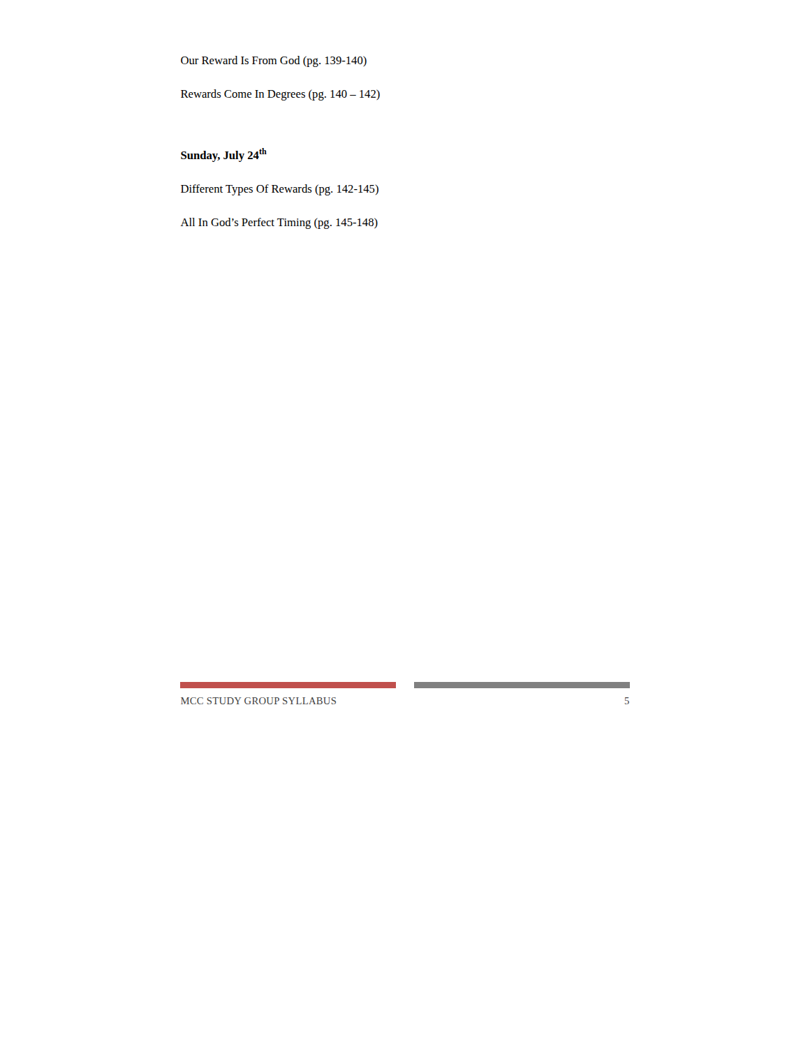Our Reward Is From God (pg. 139-140)
Rewards Come In Degrees (pg. 140 – 142)
Sunday, July 24th
Different Types Of Rewards (pg. 142-145)
All In God’s Perfect Timing (pg. 145-148)
MCC Study Group Syllabus 5